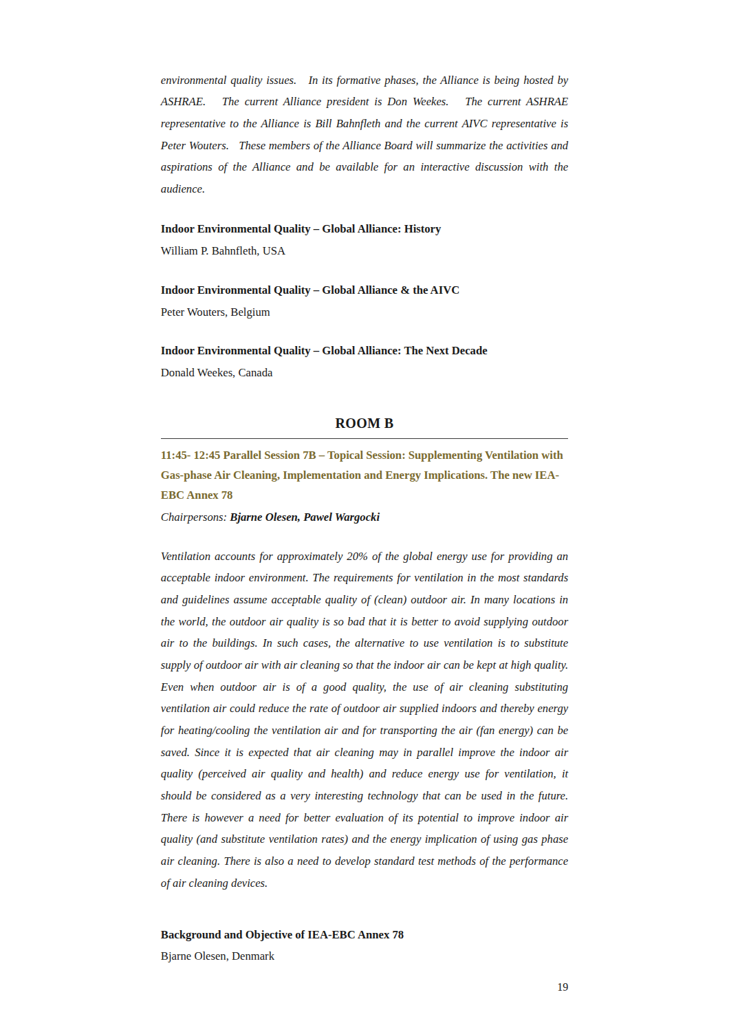environmental quality issues. In its formative phases, the Alliance is being hosted by ASHRAE. The current Alliance president is Don Weekes. The current ASHRAE representative to the Alliance is Bill Bahnfleth and the current AIVC representative is Peter Wouters. These members of the Alliance Board will summarize the activities and aspirations of the Alliance and be available for an interactive discussion with the audience.
Indoor Environmental Quality – Global Alliance: History
William P. Bahnfleth, USA
Indoor Environmental Quality – Global Alliance & the AIVC
Peter Wouters, Belgium
Indoor Environmental Quality – Global Alliance: The Next Decade
Donald Weekes, Canada
ROOM B
11:45- 12:45 Parallel Session 7B – Topical Session: Supplementing Ventilation with Gas-phase Air Cleaning, Implementation and Energy Implications. The new IEA-EBC Annex 78
Chairpersons: Bjarne Olesen, Pawel Wargocki
Ventilation accounts for approximately 20% of the global energy use for providing an acceptable indoor environment. The requirements for ventilation in the most standards and guidelines assume acceptable quality of (clean) outdoor air. In many locations in the world, the outdoor air quality is so bad that it is better to avoid supplying outdoor air to the buildings. In such cases, the alternative to use ventilation is to substitute supply of outdoor air with air cleaning so that the indoor air can be kept at high quality. Even when outdoor air is of a good quality, the use of air cleaning substituting ventilation air could reduce the rate of outdoor air supplied indoors and thereby energy for heating/cooling the ventilation air and for transporting the air (fan energy) can be saved. Since it is expected that air cleaning may in parallel improve the indoor air quality (perceived air quality and health) and reduce energy use for ventilation, it should be considered as a very interesting technology that can be used in the future. There is however a need for better evaluation of its potential to improve indoor air quality (and substitute ventilation rates) and the energy implication of using gas phase air cleaning. There is also a need to develop standard test methods of the performance of air cleaning devices.
Background and Objective of IEA-EBC Annex 78
Bjarne Olesen, Denmark
19